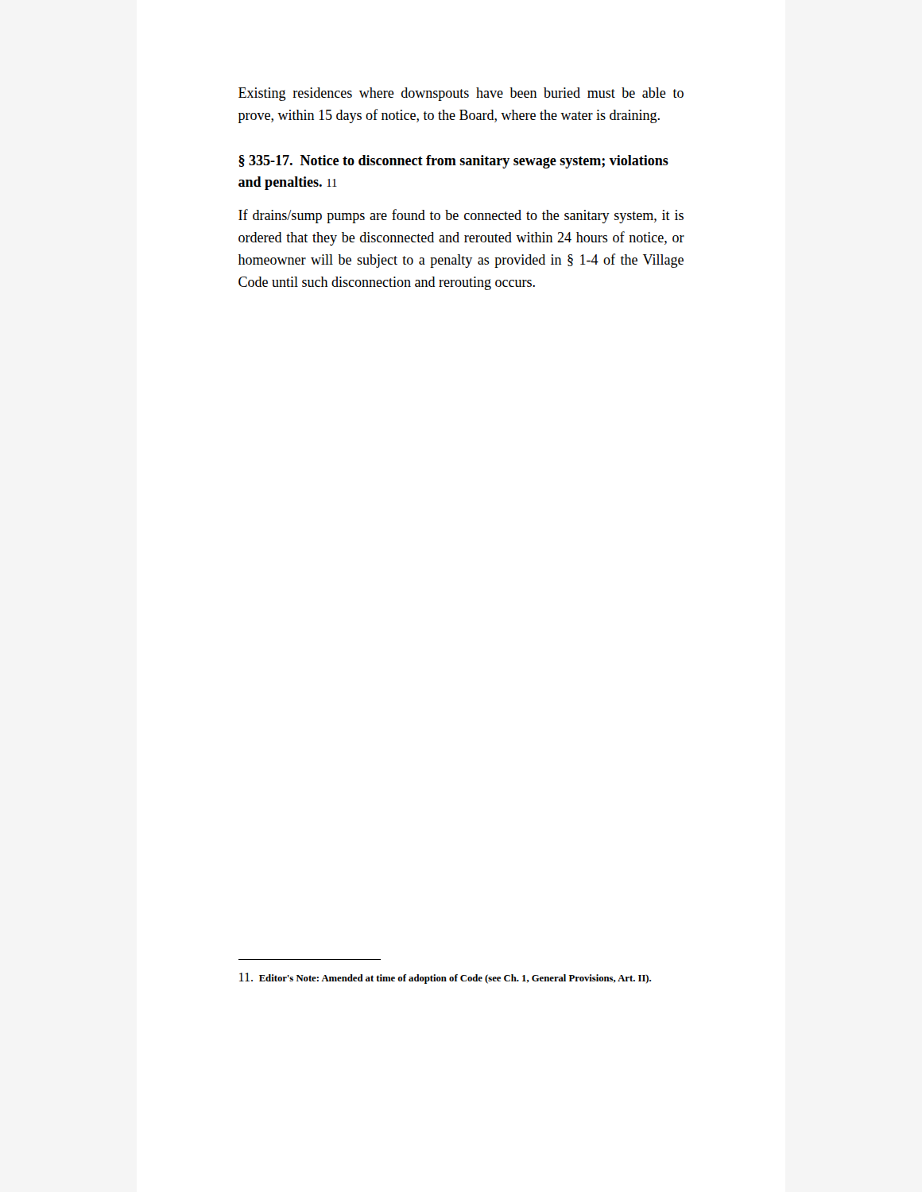Existing residences where downspouts have been buried must be able to prove, within 15 days of notice, to the Board, where the water is draining.
§ 335-17. Notice to disconnect from sanitary sewage system; violations and penalties. 11
If drains/sump pumps are found to be connected to the sanitary system, it is ordered that they be disconnected and rerouted within 24 hours of notice, or homeowner will be subject to a penalty as provided in § 1-4 of the Village Code until such disconnection and rerouting occurs.
11. Editor's Note: Amended at time of adoption of Code (see Ch. 1, General Provisions, Art. II).